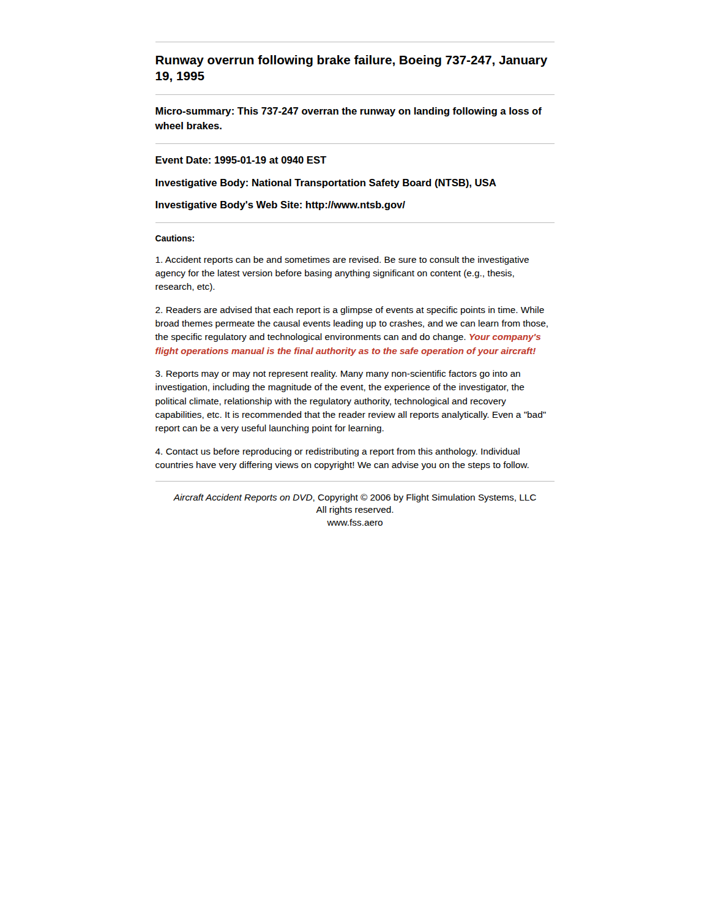Runway overrun following brake failure, Boeing 737-247, January 19, 1995
Micro-summary: This 737-247 overran the runway on landing following a loss of wheel brakes.
Event Date: 1995-01-19 at 0940 EST
Investigative Body: National Transportation Safety Board (NTSB), USA
Investigative Body's Web Site: http://www.ntsb.gov/
Cautions:
1. Accident reports can be and sometimes are revised. Be sure to consult the investigative agency for the latest version before basing anything significant on content (e.g., thesis, research, etc).
2. Readers are advised that each report is a glimpse of events at specific points in time. While broad themes permeate the causal events leading up to crashes, and we can learn from those, the specific regulatory and technological environments can and do change. Your company's flight operations manual is the final authority as to the safe operation of your aircraft!
3. Reports may or may not represent reality. Many many non-scientific factors go into an investigation, including the magnitude of the event, the experience of the investigator, the political climate, relationship with the regulatory authority, technological and recovery capabilities, etc. It is recommended that the reader review all reports analytically. Even a "bad" report can be a very useful launching point for learning.
4. Contact us before reproducing or redistributing a report from this anthology. Individual countries have very differing views on copyright! We can advise you on the steps to follow.
Aircraft Accident Reports on DVD, Copyright © 2006 by Flight Simulation Systems, LLC
All rights reserved.
www.fss.aero